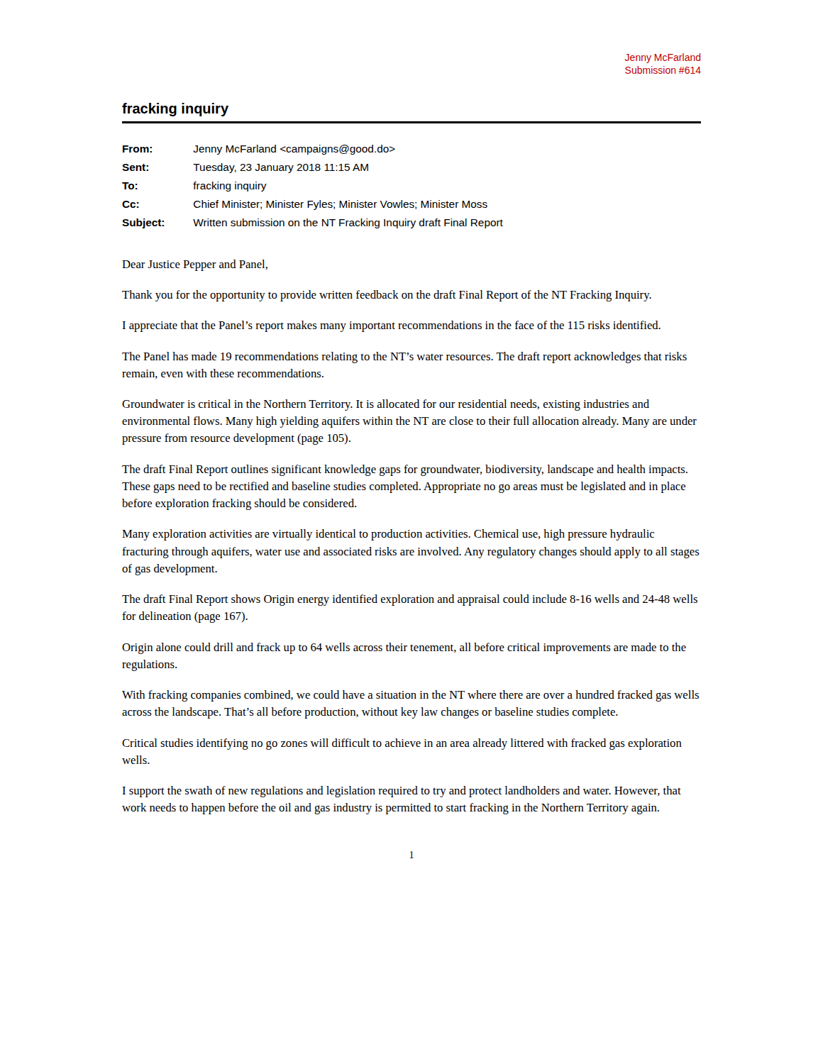Jenny McFarland
Submission #614
fracking inquiry
| From: | Jenny McFarland <campaigns@good.do> |
| Sent: | Tuesday, 23 January 2018 11:15 AM |
| To: | fracking inquiry |
| Cc: | Chief Minister; Minister Fyles; Minister Vowles; Minister Moss |
| Subject: | Written submission on the NT Fracking Inquiry draft Final Report |
Dear Justice Pepper and Panel,
Thank you for the opportunity to provide written feedback on the draft Final Report of the NT Fracking Inquiry.
I appreciate that the Panel’s report makes many important recommendations in the face of the 115 risks identified.
The Panel has made 19 recommendations relating to the NT’s water resources. The draft report acknowledges that risks remain, even with these recommendations.
Groundwater is critical in the Northern Territory. It is allocated for our residential needs, existing industries and environmental flows. Many high yielding aquifers within the NT are close to their full allocation already. Many are under pressure from resource development (page 105).
The draft Final Report outlines significant knowledge gaps for groundwater, biodiversity, landscape and health impacts. These gaps need to be rectified and baseline studies completed. Appropriate no go areas must be legislated and in place before exploration fracking should be considered.
Many exploration activities are virtually identical to production activities. Chemical use, high pressure hydraulic fracturing through aquifers, water use and associated risks are involved. Any regulatory changes should apply to all stages of gas development.
The draft Final Report shows Origin energy identified exploration and appraisal could include 8-16 wells and 24-48 wells for delineation (page 167).
Origin alone could drill and frack up to 64 wells across their tenement, all before critical improvements are made to the regulations.
With fracking companies combined, we could have a situation in the NT where there are over a hundred fracked gas wells across the landscape. That’s all before production, without key law changes or baseline studies complete.
Critical studies identifying no go zones will difficult to achieve in an area already littered with fracked gas exploration wells.
I support the swath of new regulations and legislation required to try and protect landholders and water. However, that work needs to happen before the oil and gas industry is permitted to start fracking in the Northern Territory again.
1